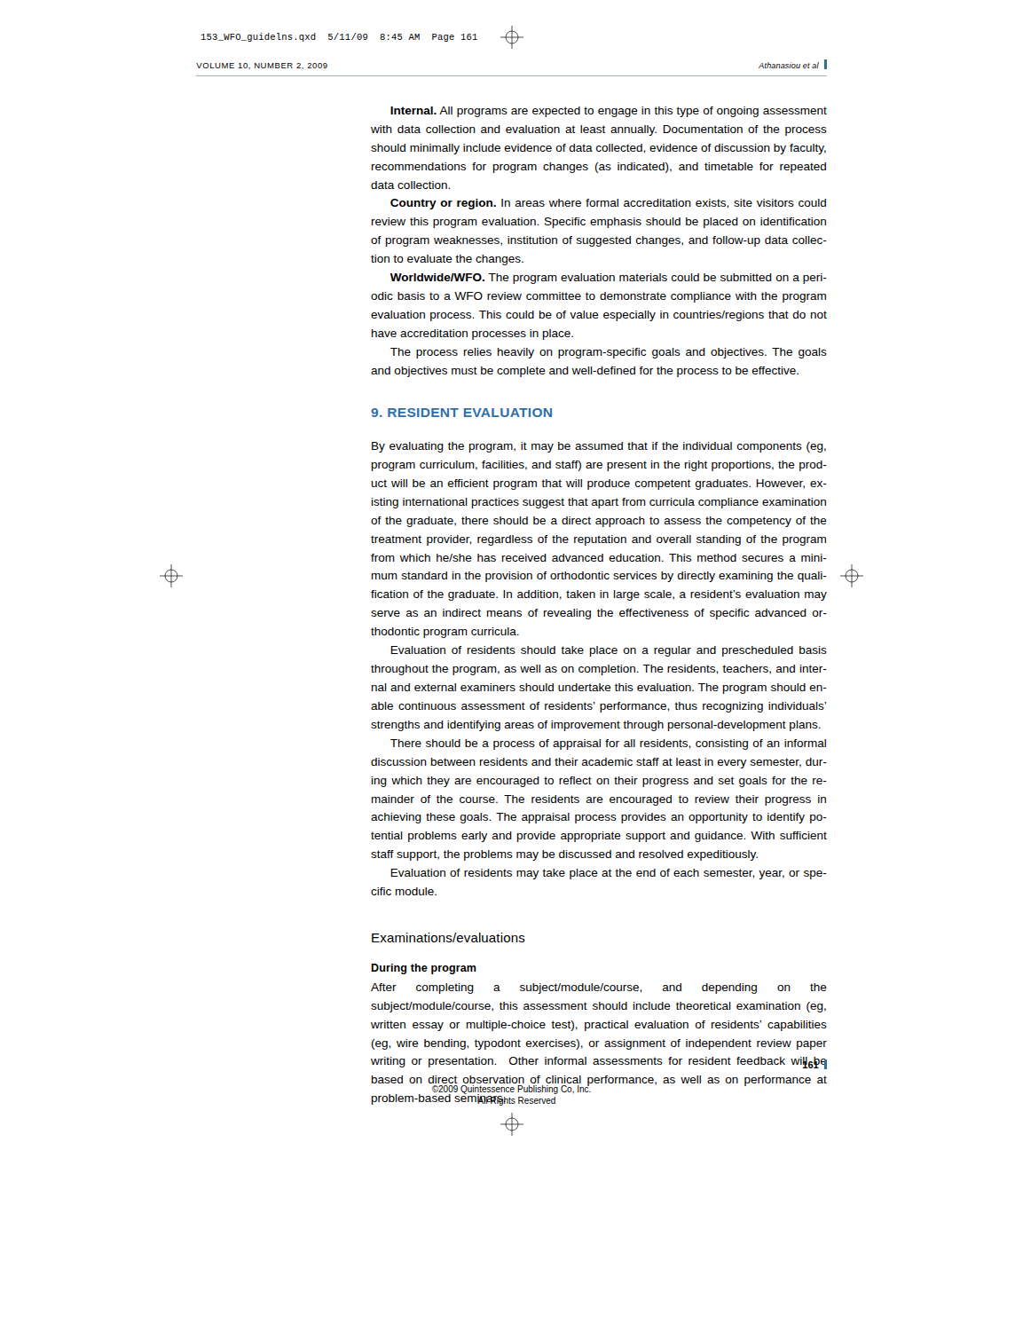153_WFO_guidelns.qxd 5/11/09 8:45 AM Page 161
Volume 10, Number 2, 2009 Athanasiou et al
Internal. All programs are expected to engage in this type of ongoing assessment with data collection and evaluation at least annually. Documentation of the process should minimally include evidence of data collected, evidence of discussion by faculty, recommendations for program changes (as indicated), and timetable for repeated data collection.
Country or region. In areas where formal accreditation exists, site visitors could review this program evaluation. Specific emphasis should be placed on identification of program weaknesses, institution of suggested changes, and follow-up data collection to evaluate the changes.
Worldwide/WFO. The program evaluation materials could be submitted on a periodic basis to a WFO review committee to demonstrate compliance with the program evaluation process. This could be of value especially in countries/regions that do not have accreditation processes in place.
The process relies heavily on program-specific goals and objectives. The goals and objectives must be complete and well-defined for the process to be effective.
9. Resident Evaluation
By evaluating the program, it may be assumed that if the individual components (eg, program curriculum, facilities, and staff) are present in the right proportions, the product will be an efficient program that will produce competent graduates. However, existing international practices suggest that apart from curricula compliance examination of the graduate, there should be a direct approach to assess the competency of the treatment provider, regardless of the reputation and overall standing of the program from which he/she has received advanced education. This method secures a minimum standard in the provision of orthodontic services by directly examining the qualification of the graduate. In addition, taken in large scale, a resident’s evaluation may serve as an indirect means of revealing the effectiveness of specific advanced orthodontic program curricula.
Evaluation of residents should take place on a regular and prescheduled basis throughout the program, as well as on completion. The residents, teachers, and internal and external examiners should undertake this evaluation. The program should enable continuous assessment of residents’ performance, thus recognizing individuals’ strengths and identifying areas of improvement through personal-development plans.
There should be a process of appraisal for all residents, consisting of an informal discussion between residents and their academic staff at least in every semester, during which they are encouraged to reflect on their progress and set goals for the remainder of the course. The residents are encouraged to review their progress in achieving these goals. The appraisal process provides an opportunity to identify potential problems early and provide appropriate support and guidance. With sufficient staff support, the problems may be discussed and resolved expeditiously.
Evaluation of residents may take place at the end of each semester, year, or specific module.
Examinations/evaluations
During the program
After completing a subject/module/course, and depending on the subject/module/course, this assessment should include theoretical examination (eg, written essay or multiple-choice test), practical evaluation of residents’ capabilities (eg, wire bending, typodont exercises), or assignment of independent review paper writing or presentation. Other informal assessments for resident feedback will be based on direct observation of clinical performance, as well as on performance at problem-based seminars.
161
©2009 Quintessence Publishing Co, Inc. All Rights Reserved